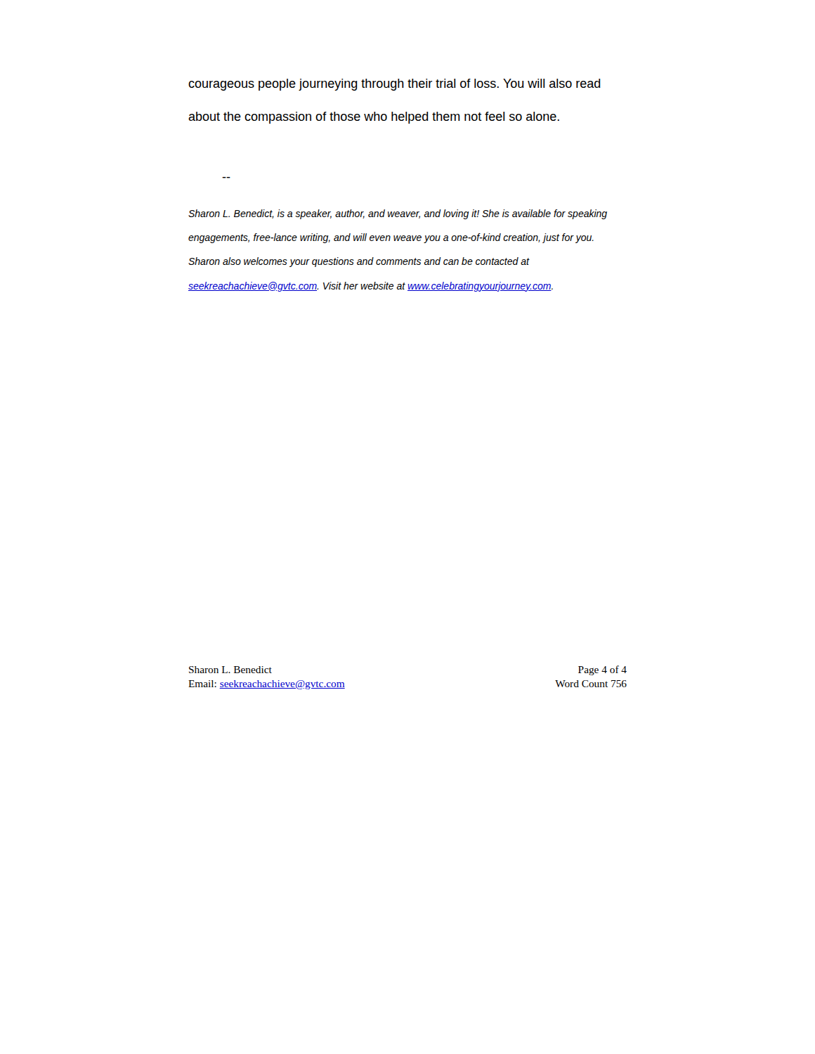courageous people journeying through their trial of loss. You will also read about the compassion of those who helped them not feel so alone.
--
Sharon L. Benedict, is a speaker, author, and weaver, and loving it! She is available for speaking engagements, free-lance writing, and will even weave you a one-of-kind creation, just for you. Sharon also welcomes your questions and comments and can be contacted at seekreachachieve@gvtc.com. Visit her website at www.celebratingyourjourney.com.
Sharon L. Benedict
Email: seekreachachieve@gvtc.com
Page 4 of 4
Word Count 756